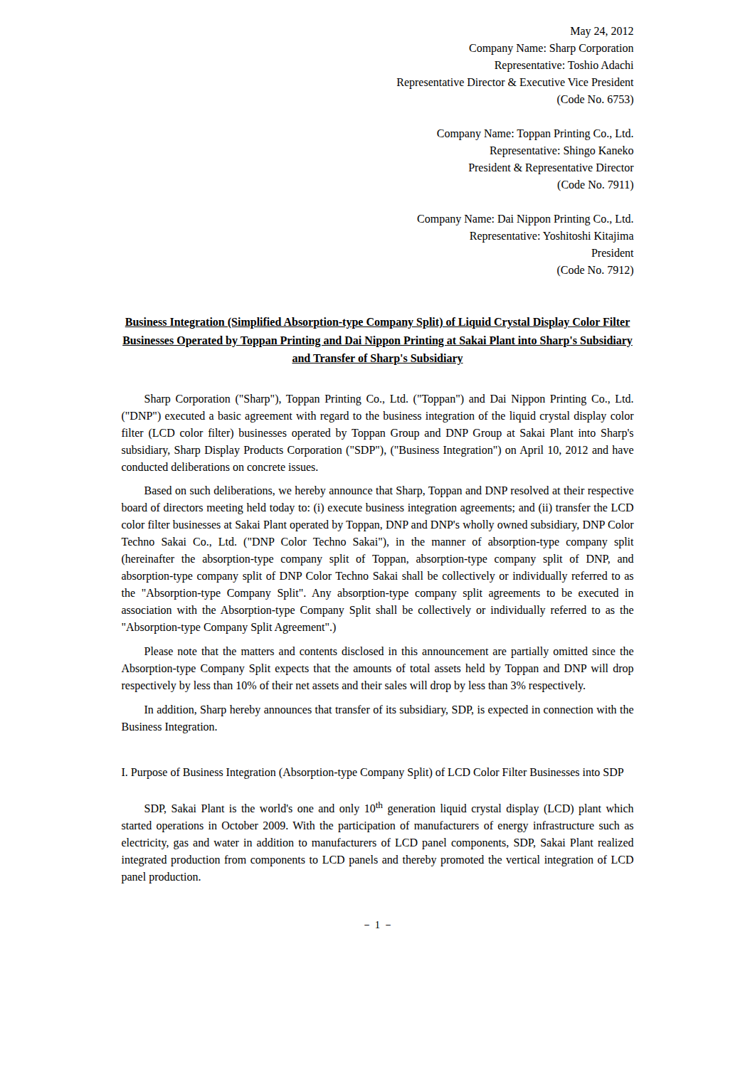May 24, 2012
Company Name: Sharp Corporation
Representative: Toshio Adachi
Representative Director & Executive Vice President
(Code No. 6753)
Company Name: Toppan Printing Co., Ltd.
Representative: Shingo Kaneko
President & Representative Director
(Code No. 7911)
Company Name: Dai Nippon Printing Co., Ltd.
Representative: Yoshitoshi Kitajima
President
(Code No. 7912)
Business Integration (Simplified Absorption-type Company Split) of Liquid Crystal Display Color Filter Businesses Operated by Toppan Printing and Dai Nippon Printing at Sakai Plant into Sharp's Subsidiary
and Transfer of Sharp's Subsidiary
Sharp Corporation ("Sharp"), Toppan Printing Co., Ltd. ("Toppan") and Dai Nippon Printing Co., Ltd. ("DNP") executed a basic agreement with regard to the business integration of the liquid crystal display color filter (LCD color filter) businesses operated by Toppan Group and DNP Group at Sakai Plant into Sharp's subsidiary, Sharp Display Products Corporation ("SDP"), ("Business Integration") on April 10, 2012 and have conducted deliberations on concrete issues.
Based on such deliberations, we hereby announce that Sharp, Toppan and DNP resolved at their respective board of directors meeting held today to: (i) execute business integration agreements; and (ii) transfer the LCD color filter businesses at Sakai Plant operated by Toppan, DNP and DNP's wholly owned subsidiary, DNP Color Techno Sakai Co., Ltd. ("DNP Color Techno Sakai"), in the manner of absorption-type company split (hereinafter the absorption-type company split of Toppan, absorption-type company split of DNP, and absorption-type company split of DNP Color Techno Sakai shall be collectively or individually referred to as the "Absorption-type Company Split". Any absorption-type company split agreements to be executed in association with the Absorption-type Company Split shall be collectively or individually referred to as the "Absorption-type Company Split Agreement".)
Please note that the matters and contents disclosed in this announcement are partially omitted since the Absorption-type Company Split expects that the amounts of total assets held by Toppan and DNP will drop respectively by less than 10% of their net assets and their sales will drop by less than 3% respectively.
In addition, Sharp hereby announces that transfer of its subsidiary, SDP, is expected in connection with the Business Integration.
I. Purpose of Business Integration (Absorption-type Company Split) of LCD Color Filter Businesses into SDP
SDP, Sakai Plant is the world's one and only 10th generation liquid crystal display (LCD) plant which started operations in October 2009. With the participation of manufacturers of energy infrastructure such as electricity, gas and water in addition to manufacturers of LCD panel components, SDP, Sakai Plant realized integrated production from components to LCD panels and thereby promoted the vertical integration of LCD panel production.
－ 1 －